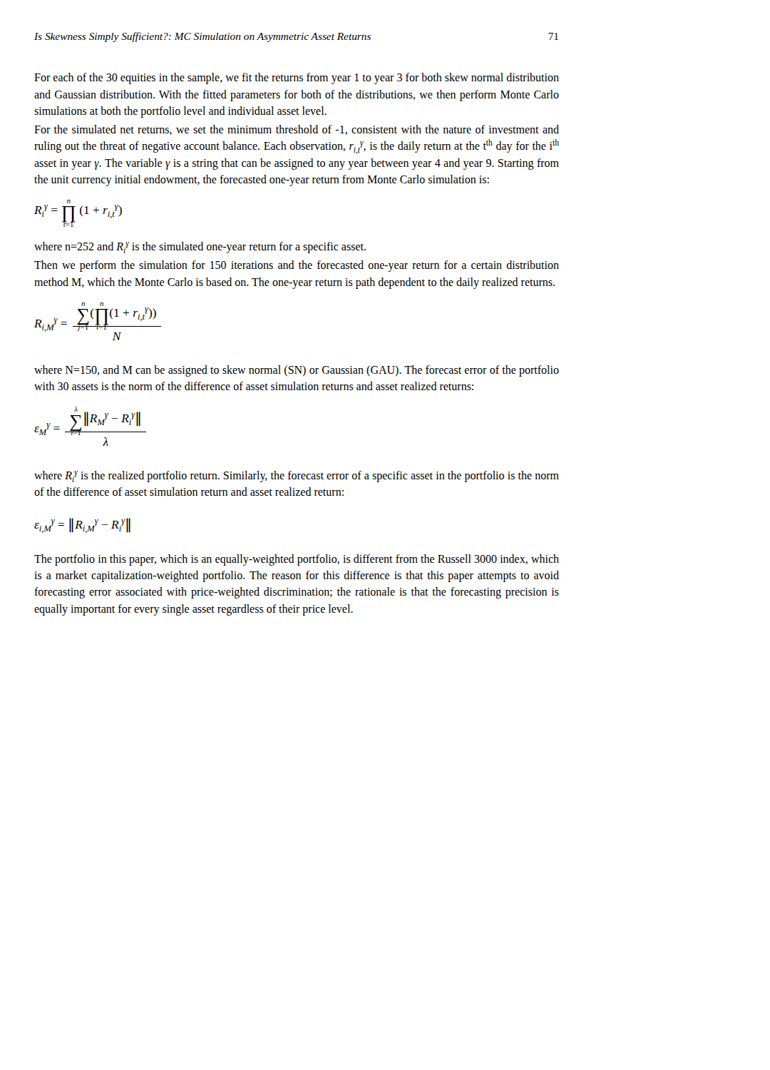Is Skewness Simply Sufficient?: MC Simulation on Asymmetric Asset Returns 71
For each of the 30 equities in the sample, we fit the returns from year 1 to year 3 for both skew normal distribution and Gaussian distribution. With the fitted parameters for both of the distributions, we then perform Monte Carlo simulations at both the portfolio level and individual asset level.
For the simulated net returns, we set the minimum threshold of -1, consistent with the nature of investment and ruling out the threat of negative account balance. Each observation, ri,tγ, is the daily return at the tth day for the ith asset in year γ. The variable γ is a string that can be assigned to any year between year 4 and year 9. Starting from the unit currency initial endowment, the forecasted one-year return from Monte Carlo simulation is:
Riγ = ∏nt=1 (1 + ri,tγ)
where n=252 and Riγ is the simulated one-year return for a specific asset.
Then we perform the simulation for 150 iterations and the forecasted one-year return for a certain distribution method M, which the Monte Carlo is based on. The one-year return is path dependent to the daily realized returns.
Ri,Mγ = ∑nj=1(∏nt=1(1 + ri,tγ)) N
where N=150, and M can be assigned to skew normal (SN) or Gaussian (GAU). The forecast error of the portfolio with 30 assets is the norm of the difference of asset simulation returns and asset realized returns:
εMγ = ∑λi=1∥RMγ − Riγ∥ λ
where Riγ is the realized portfolio return. Similarly, the forecast error of a specific asset in the portfolio is the norm of the difference of asset simulation return and asset realized return:
εi,Mγ = ∥Ri,Mγ − Riγ∥
The portfolio in this paper, which is an equally-weighted portfolio, is different from the Russell 3000 index, which is a market capitalization-weighted portfolio. The reason for this difference is that this paper attempts to avoid forecasting error associated with price-weighted discrimination; the rationale is that the forecasting precision is equally important for every single asset regardless of their price level.